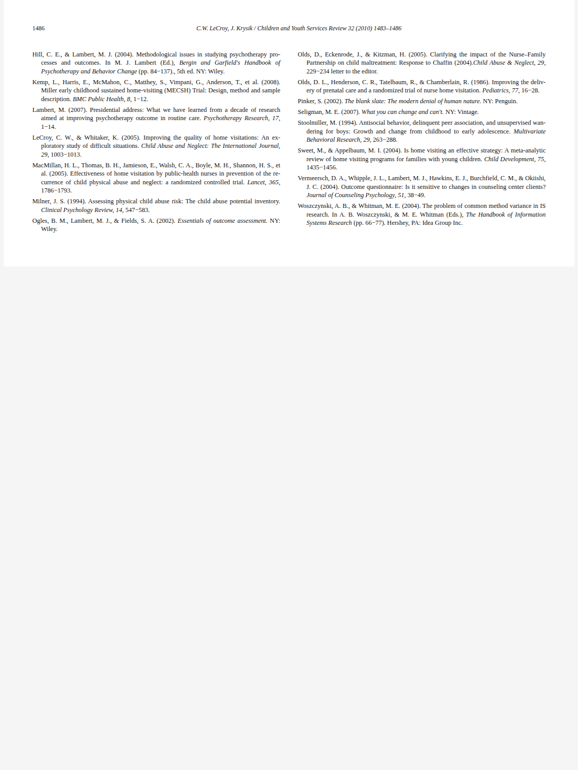1486 C.W. LeCroy, J. Krysik / Children and Youth Services Review 32 (2010) 1483–1486
Hill, C. E., & Lambert, M. J. (2004). Methodological issues in studying psychotherapy processes and outcomes. In M. J. Lambert (Ed.), Bergin and Garfield's Handbook of Psychotherapy and Behavior Change (pp. 84−137)., 5th ed. NY: Wiley.
Kemp, L., Harris, E., McMahon, C., Matthey, S., Vimpani, G., Anderson, T., et al. (2008). Miller early childhood sustained home-visiting (MECSH) Trial: Design, method and sample description. BMC Public Health, 8, 1−12.
Lambert, M. (2007). Presidential address: What we have learned from a decade of research aimed at improving psychotherapy outcome in routine care. Psychotherapy Research, 17, 1−14.
LeCroy, C. W., & Whitaker, K. (2005). Improving the quality of home visitations: An exploratory study of difficult situations. Child Abuse and Neglect: The International Journal, 29, 1003−1013.
MacMillan, H. L., Thomas, B. H., Jamieson, E., Walsh, C. A., Boyle, M. H., Shannon, H. S., et al. (2005). Effectiveness of home visitation by public-health nurses in prevention of the recurrence of child physical abuse and neglect: a randomized controlled trial. Lancet, 365, 1786−1793.
Milner, J. S. (1994). Assessing physical child abuse risk: The child abuse potential inventory. Clinical Psychology Review, 14, 547−583.
Ogles, B. M., Lambert, M. J., & Fields, S. A. (2002). Essentials of outcome assessment. NY: Wiley.
Olds, D., Eckenrode, J., & Kitzman, H. (2005). Clarifying the impact of the Nurse–Family Partnership on child maltreatment: Response to Chaffin (2004).Child Abuse & Neglect, 29, 229−234 letter to the editor.
Olds, D. L., Henderson, C. R., Tatelbaum, R., & Chamberlain, R. (1986). Improving the delivery of prenatal care and a randomized trial of nurse home visitation. Pediatrics, 77, 16−28.
Pinker, S. (2002). The blank slate: The modern denial of human nature. NY: Penguin.
Seligman, M. E. (2007). What you can change and can't. NY: Vintage.
Stoolmiller, M. (1994). Antisocial behavior, delinquent peer association, and unsupervised wandering for boys: Growth and change from childhood to early adolescence. Multivariate Behavioral Research, 29, 263−288.
Sweet, M., & Appelbaum, M. I. (2004). Is home visiting an effective strategy: A meta-analytic review of home visiting programs for families with young children. Child Development, 75, 1435−1456.
Vermeersch, D. A., Whipple, J. L., Lambert, M. J., Hawkins, E. J., Burchfield, C. M., & Okiishi, J. C. (2004). Outcome questionnaire: Is it sensitive to changes in counseling center clients? Journal of Counseling Psychology, 51, 38−49.
Woszczynski, A. B., & Whitman, M. E. (2004). The problem of common method variance in IS research. In A. B. Woszczynski, & M. E. Whitman (Eds.), The Handbook of Information Systems Research (pp. 66−77). Hershey, PA: Idea Group Inc.